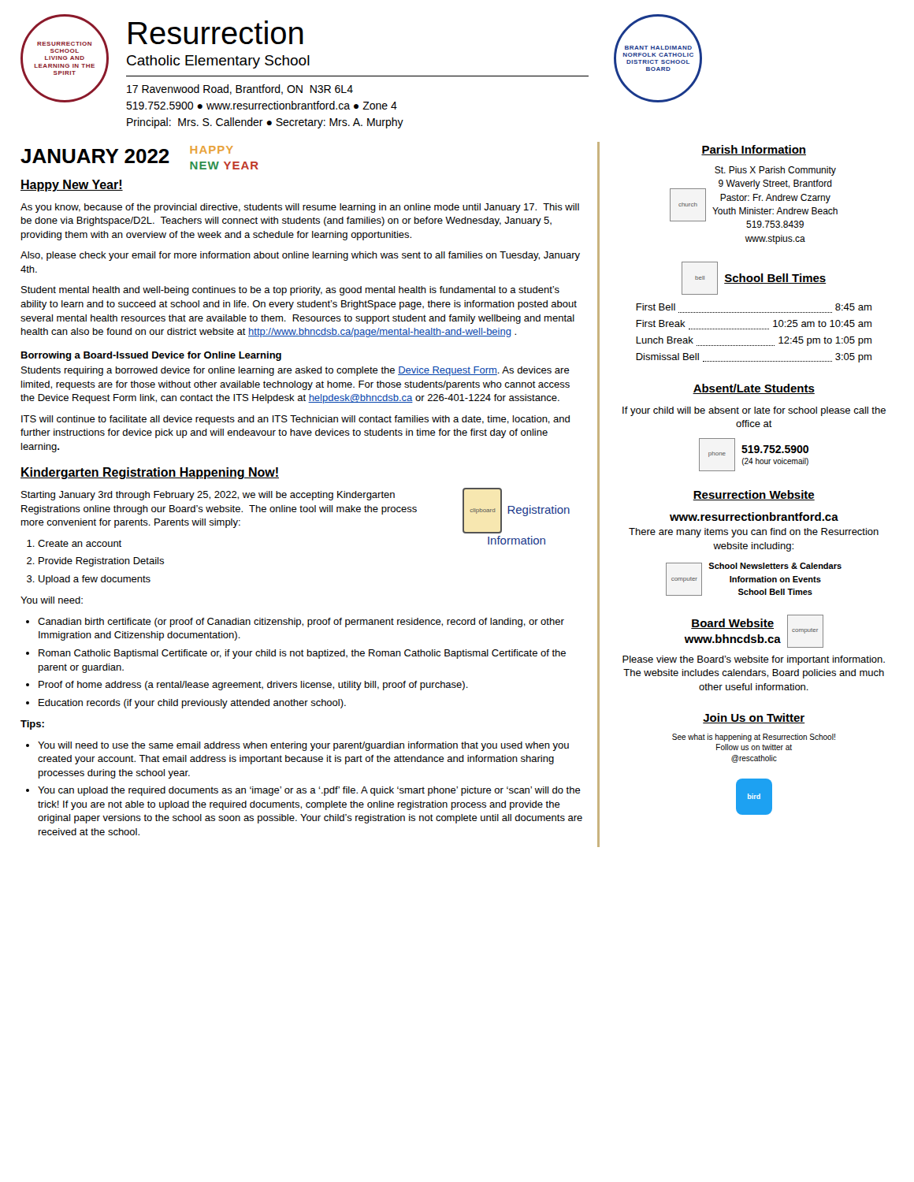Resurrection School
Living and Learning in the Spirit
Resurrection
Catholic Elementary School
17 Ravenwood Road, Brantford, ON N3R 6L4
519.752.5900 ● www.resurrectionbrantford.ca ● Zone 4
Principal: Mrs. S. Callender ● Secretary: Mrs. A. Murphy
Brant Haldimand Norfolk Catholic District School Board
JANUARY 2022 HAPPY
NEW YEAR
Happy New Year!
As you know, because of the provincial directive, students will resume learning in an online mode until January 17. This will be done via Brightspace/D2L. Teachers will connect with students (and families) on or before Wednesday, January 5, providing them with an overview of the week and a schedule for learning opportunities.
Also, please check your email for more information about online learning which was sent to all families on Tuesday, January 4th.
Student mental health and well-being continues to be a top priority, as good mental health is fundamental to a student’s ability to learn and to succeed at school and in life. On every student’s BrightSpace page, there is information posted about several mental health resources that are available to them. Resources to support student and family wellbeing and mental health can also be found on our district website at http://www.bhncdsb.ca/page/mental-health-and-well-being .
Borrowing a Board-Issued Device for Online Learning
Students requiring a borrowed device for online learning are asked to complete the Device Request Form. As devices are limited, requests are for those without other available technology at home. For those students/parents who cannot access the Device Request Form link, can contact the ITS Helpdesk at helpdesk@bhncdsb.ca or 226-401-1224 for assistance.
ITS will continue to facilitate all device requests and an ITS Technician will contact families with a date, time, location, and further instructions for device pick up and will endeavour to have devices to students in time for the first day of online learning.
Kindergarten Registration Happening Now!
clipboard Registration
Information
Starting January 3rd through February 25, 2022, we will be accepting Kindergarten Registrations online through our Board’s website. The online tool will make the process more convenient for parents. Parents will simply:
Create an account
Provide Registration Details
Upload a few documents
You will need:
Canadian birth certificate (or proof of Canadian citizenship, proof of permanent residence, record of landing, or other Immigration and Citizenship documentation).
Roman Catholic Baptismal Certificate or, if your child is not baptized, the Roman Catholic Baptismal Certificate of the parent or guardian.
Proof of home address (a rental/lease agreement, drivers license, utility bill, proof of purchase).
Education records (if your child previously attended another school).
Tips:
You will need to use the same email address when entering your parent/guardian information that you used when you created your account. That email address is important because it is part of the attendance and information sharing processes during the school year.
You can upload the required documents as an ‘image’ or as a ‘.pdf’ file. A quick ‘smart phone’ picture or ‘scan’ will do the trick! If you are not able to upload the required documents, complete the online registration process and provide the original paper versions to the school as soon as possible. Your child’s registration is not complete until all documents are received at the school.
Parish Information
church
St. Pius X Parish Community
9 Waverly Street, Brantford
Pastor: Fr. Andrew Czarny
Youth Minister: Andrew Beach
519.753.8439
www.stpius.ca
bell
School Bell Times
First Bell 8:45 am
First Break 10:25 am to 10:45 am
Lunch Break 12:45 pm to 1:05 pm
Dismissal Bell 3:05 pm
Absent/Late Students
If your child will be absent or late for school please call the office at
phone
519.752.5900
(24 hour voicemail)
Resurrection Website
www.resurrectionbrantford.ca
There are many items you can find on the Resurrection website including:
computer
School Newsletters & Calendars
Information on Events
School Bell Times
Board Website
www.bhncdsb.ca
computer
Please view the Board’s website for important information. The website includes calendars, Board policies and much other useful information.
Join Us on Twitter
See what is happening at Resurrection School!
Follow us on twitter at
@rescatholic
bird